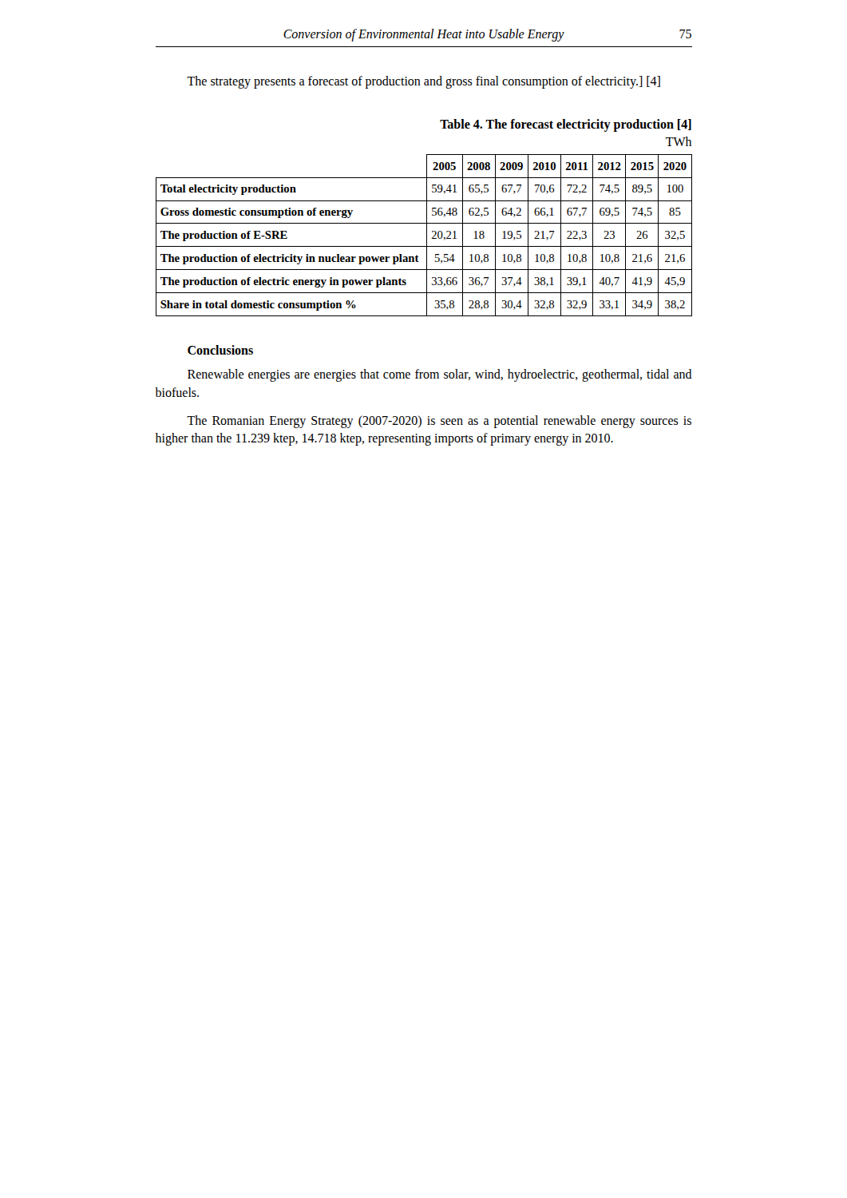Conversion of Environmental Heat into Usable Energy 75
The strategy presents a forecast of production and gross final consumption of electricity.] [4]
Table 4. The forecast electricity production [4]
TWh
| | 2005 | 2008 | 2009 | 2010 | 2011 | 2012 | 2015 | 2020 |
| --- | --- | --- | --- | --- | --- | --- | --- | --- |
| Total electricity production | 59,41 | 65,5 | 67,7 | 70,6 | 72,2 | 74,5 | 89,5 | 100 |
| Gross domestic consumption of energy | 56,48 | 62,5 | 64,2 | 66,1 | 67,7 | 69,5 | 74,5 | 85 |
| The production of E-SRE | 20,21 | 18 | 19,5 | 21,7 | 22,3 | 23 | 26 | 32,5 |
| The production of electricity in nuclear power plant | 5,54 | 10,8 | 10,8 | 10,8 | 10,8 | 10,8 | 21,6 | 21,6 |
| The production of electric energy in power plants | 33,66 | 36,7 | 37,4 | 38,1 | 39,1 | 40,7 | 41,9 | 45,9 |
| Share in total domestic consumption % | 35,8 | 28,8 | 30,4 | 32,8 | 32,9 | 33,1 | 34,9 | 38,2 |
Conclusions
Renewable energies are energies that come from solar, wind, hydroelectric, geothermal, tidal and biofuels.
The Romanian Energy Strategy (2007-2020) is seen as a potential renewable energy sources is higher than the 11.239 ktep, 14.718 ktep, representing imports of primary energy in 2010.